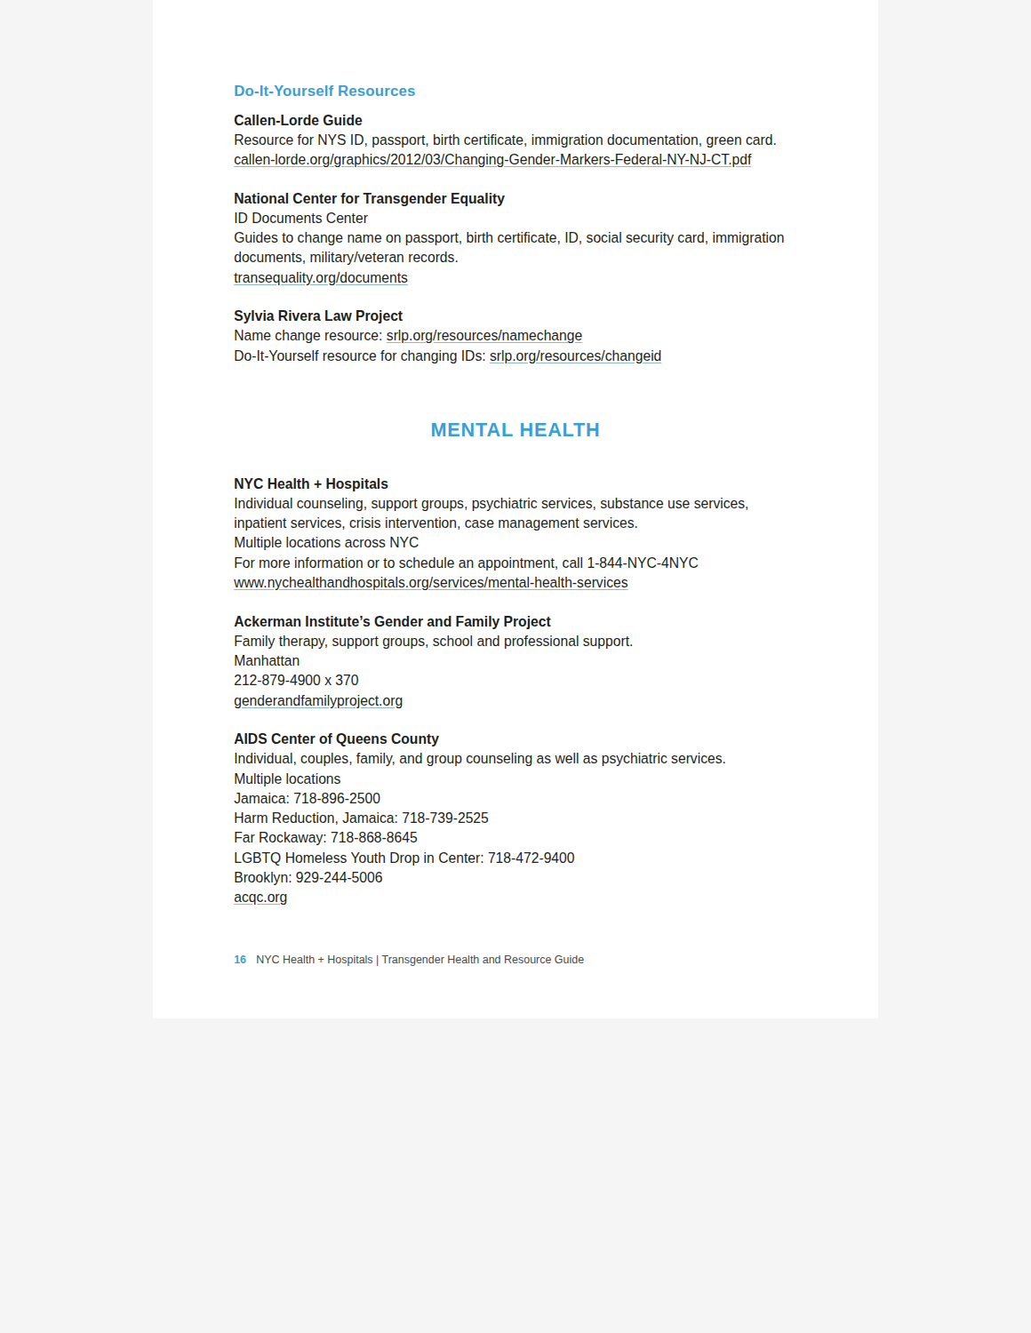Do-It-Yourself Resources
Callen-Lorde Guide
Resource for NYS ID, passport, birth certificate, immigration documentation, green card.
callen-lorde.org/graphics/2012/03/Changing-Gender-Markers-Federal-NY-NJ-CT.pdf
National Center for Transgender Equality
ID Documents Center
Guides to change name on passport, birth certificate, ID, social security card, immigration documents, military/veteran records.
transequality.org/documents
Sylvia Rivera Law Project
Name change resource: srlp.org/resources/namechange
Do-It-Yourself resource for changing IDs: srlp.org/resources/changeid
MENTAL HEALTH
NYC Health + Hospitals
Individual counseling, support groups, psychiatric services, substance use services, inpatient services, crisis intervention, case management services.
Multiple locations across NYC
For more information or to schedule an appointment, call 1-844-NYC-4NYC
www.nychealthandhospitals.org/services/mental-health-services
Ackerman Institute’s Gender and Family Project
Family therapy, support groups, school and professional support.
Manhattan
212-879-4900 x 370
genderandfamilyproject.org
AIDS Center of Queens County
Individual, couples, family, and group counseling as well as psychiatric services.
Multiple locations
Jamaica: 718-896-2500
Harm Reduction, Jamaica: 718-739-2525
Far Rockaway: 718-868-8645
LGBTQ Homeless Youth Drop in Center: 718-472-9400
Brooklyn: 929-244-5006
acqc.org
16 NYC Health + Hospitals | Transgender Health and Resource Guide